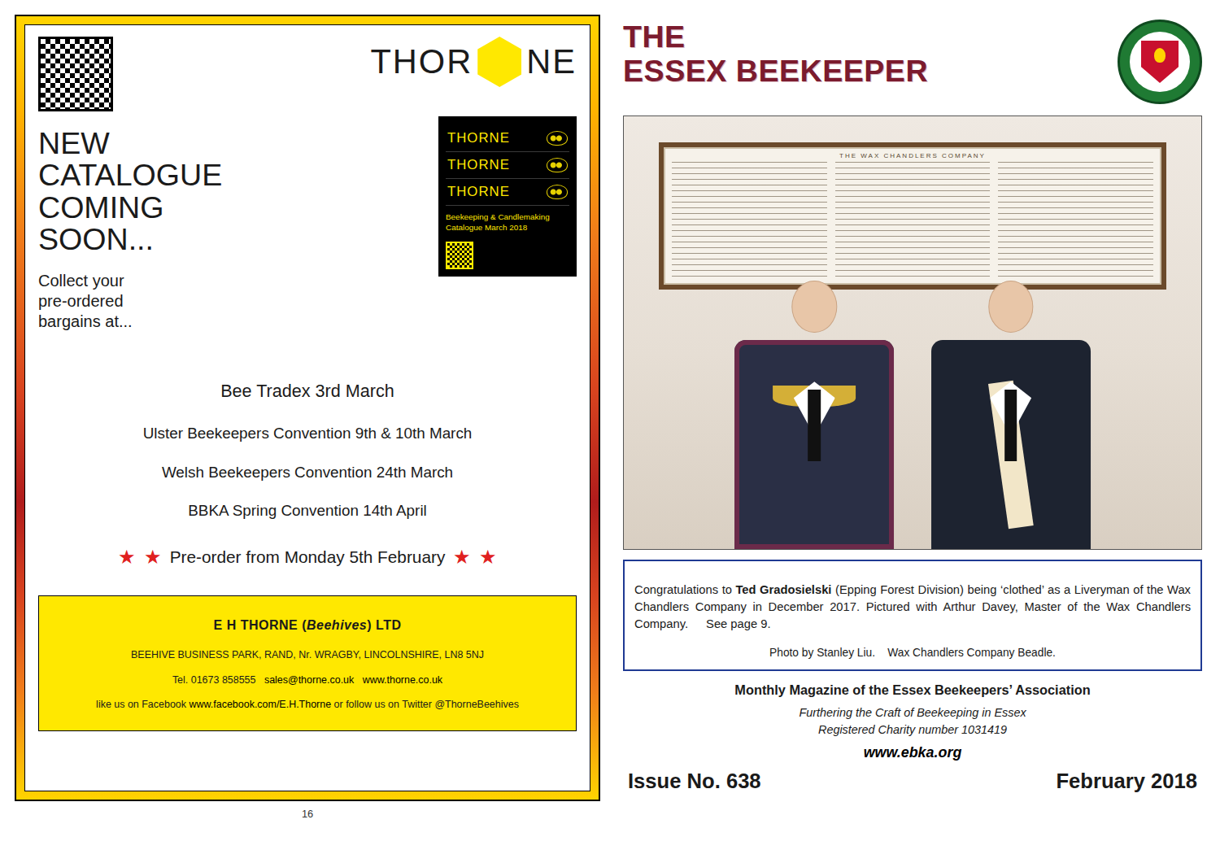THOR NE
NEW
CATALOGUE
COMING
SOON...
Collect your
pre-ordered
bargains at...
THORNE
THORNE
THORNE
Beekeeping & Candlemaking
Catalogue March 2018
Bee Tradex 3rd March
Ulster Beekeepers Convention 9th & 10th March
Welsh Beekeepers Convention 24th March
BBKA Spring Convention 14th April
★★ Pre-order from Monday 5th February ★★
E H THORNE (Beehives) LTD
BEEHIVE BUSINESS PARK, RAND, Nr. WRAGBY, LINCOLNSHIRE, LN8 5NJ
Tel. 01673 858555 sales@thorne.co.uk www.thorne.co.uk
like us on Facebook www.facebook.com/E.H.Thorne or follow us on Twitter @ThorneBeehives
16
THE
ESSEX BEEKEEPER
The Wax Chandlers Company
Congratulations to Ted Gradosielski (Epping Forest Division) being ‘clothed’ as a Liveryman of the Wax Chandlers Company in December 2017. Pictured with Arthur Davey, Master of the Wax Chandlers Company. See page 9.
Photo by Stanley Liu. Wax Chandlers Company Beadle.
Monthly Magazine of the Essex Beekeepers’ Association
Furthering the Craft of Beekeeping in Essex
Registered Charity number 1031419
www.ebka.org
Issue No. 638 February 2018